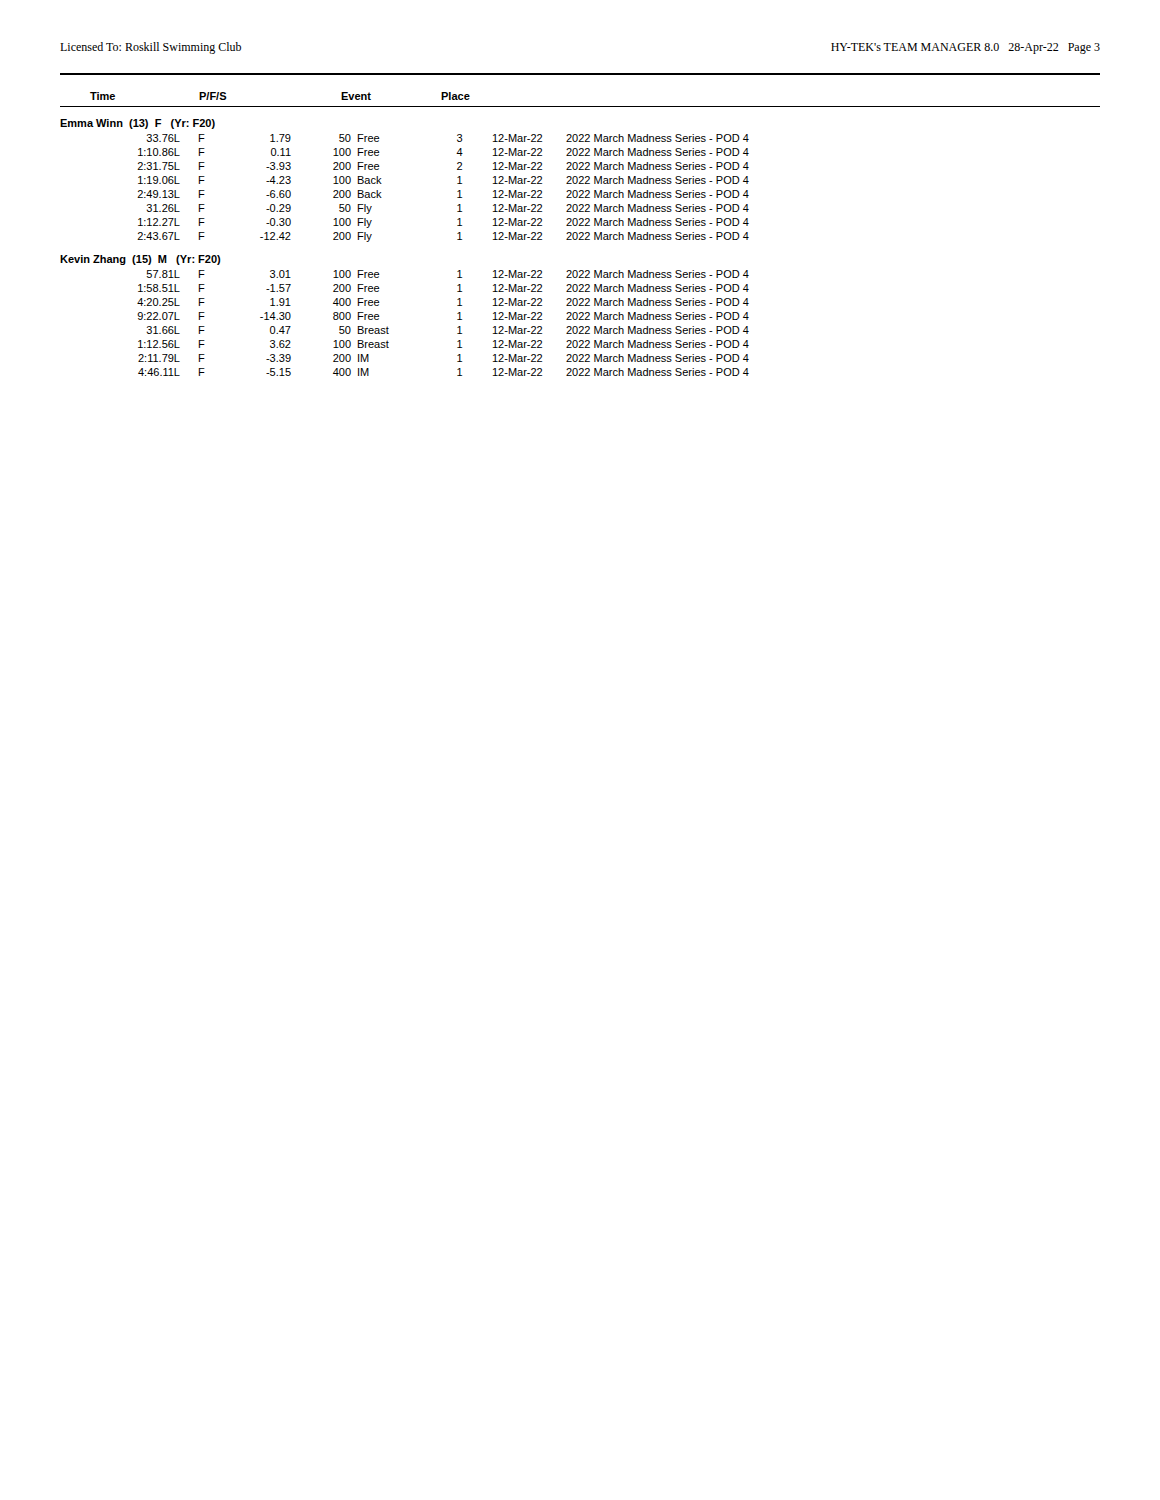Licensed To: Roskill Swimming Club
HY-TEK's TEAM MANAGER 8.0 28-Apr-22 Page 3
| Time | P/F/S | | Event | Place | | |
| --- | --- | --- | --- | --- | --- | --- |
| Emma Winn (13) F (Yr: F20) |
| 33.76L | F | 1.79 | 50 | Free | 3 | 12-Mar-22 | 2022 March Madness Series - POD 4 |
| 1:10.86L | F | 0.11 | 100 | Free | 4 | 12-Mar-22 | 2022 March Madness Series - POD 4 |
| 2:31.75L | F | -3.93 | 200 | Free | 2 | 12-Mar-22 | 2022 March Madness Series - POD 4 |
| 1:19.06L | F | -4.23 | 100 | Back | 1 | 12-Mar-22 | 2022 March Madness Series - POD 4 |
| 2:49.13L | F | -6.60 | 200 | Back | 1 | 12-Mar-22 | 2022 March Madness Series - POD 4 |
| 31.26L | F | -0.29 | 50 | Fly | 1 | 12-Mar-22 | 2022 March Madness Series - POD 4 |
| 1:12.27L | F | -0.30 | 100 | Fly | 1 | 12-Mar-22 | 2022 March Madness Series - POD 4 |
| 2:43.67L | F | -12.42 | 200 | Fly | 1 | 12-Mar-22 | 2022 March Madness Series - POD 4 |
| Kevin Zhang (15) M (Yr: F20) |
| 57.81L | F | 3.01 | 100 | Free | 1 | 12-Mar-22 | 2022 March Madness Series - POD 4 |
| 1:58.51L | F | -1.57 | 200 | Free | 1 | 12-Mar-22 | 2022 March Madness Series - POD 4 |
| 4:20.25L | F | 1.91 | 400 | Free | 1 | 12-Mar-22 | 2022 March Madness Series - POD 4 |
| 9:22.07L | F | -14.30 | 800 | Free | 1 | 12-Mar-22 | 2022 March Madness Series - POD 4 |
| 31.66L | F | 0.47 | 50 | Breast | 1 | 12-Mar-22 | 2022 March Madness Series - POD 4 |
| 1:12.56L | F | 3.62 | 100 | Breast | 1 | 12-Mar-22 | 2022 March Madness Series - POD 4 |
| 2:11.79L | F | -3.39 | 200 | IM | 1 | 12-Mar-22 | 2022 March Madness Series - POD 4 |
| 4:46.11L | F | -5.15 | 400 | IM | 1 | 12-Mar-22 | 2022 March Madness Series - POD 4 |